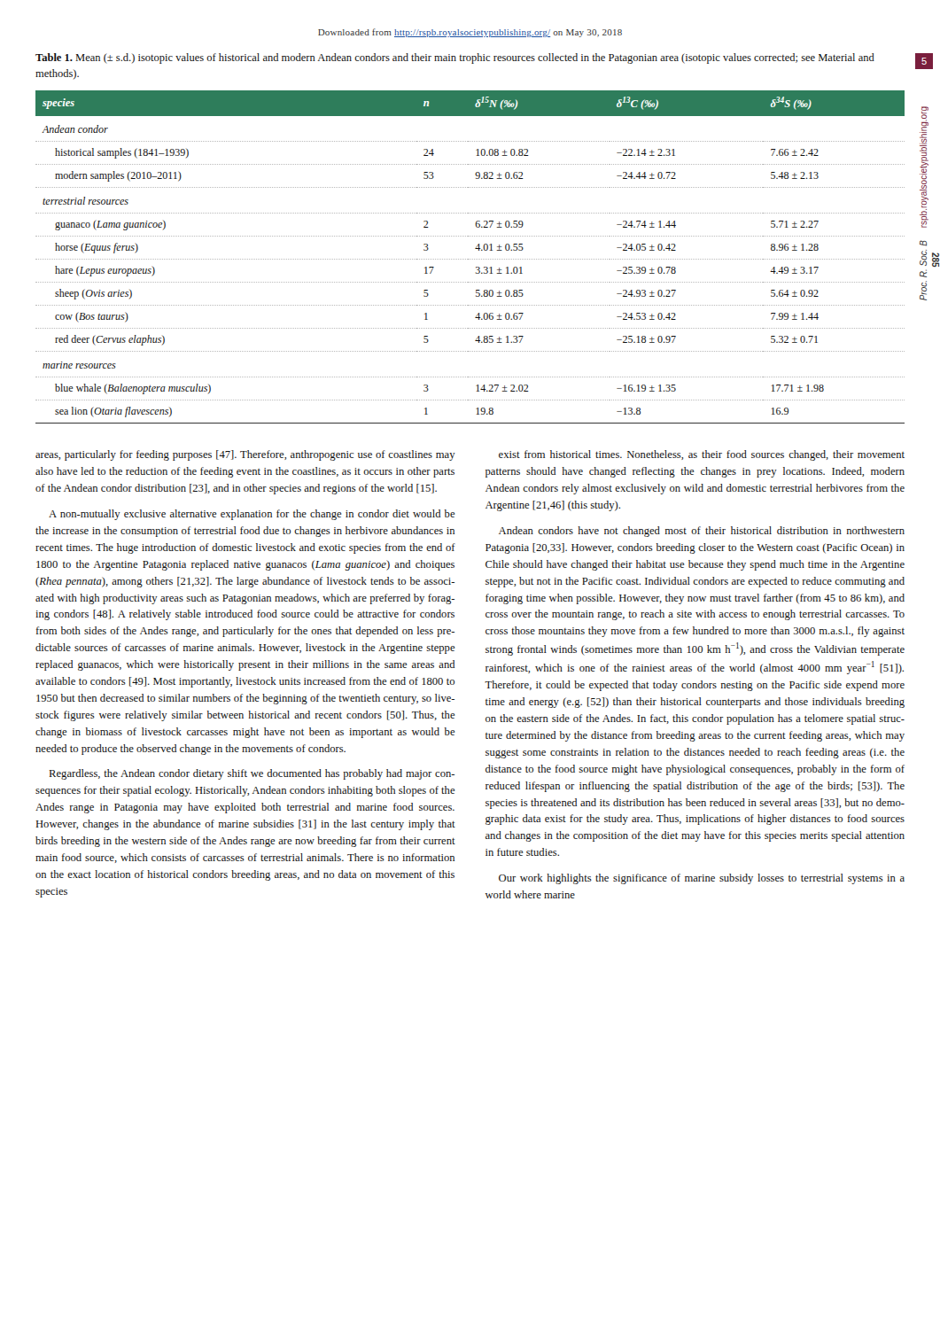Downloaded from http://rspb.royalsocietypublishing.org/ on May 30, 2018
5
rspb.royalsocietypublishing.org Proc. R. Soc. B 285: 20180550
Table 1. Mean (± s.d.) isotopic values of historical and modern Andean condors and their main trophic resources collected in the Patagonian area (isotopic values corrected; see Material and methods).
| species | n | δ 15 N (‰) | δ 13 C (‰) | δ 34 S (‰) |
| --- | --- | --- | --- | --- |
| Andean condor |
| historical samples (1841–1939) | 24 | 10.08 ± 0.82 | −22.14 ± 2.31 | 7.66 ± 2.42 |
| modern samples (2010–2011) | 53 | 9.82 ± 0.62 | −24.44 ± 0.72 | 5.48 ± 2.13 |
| terrestrial resources |
| guanaco ( Lama guanicoe ) | 2 | 6.27 ± 0.59 | −24.74 ± 1.44 | 5.71 ± 2.27 |
| horse ( Equus ferus ) | 3 | 4.01 ± 0.55 | −24.05 ± 0.42 | 8.96 ± 1.28 |
| hare ( Lepus europaeus ) | 17 | 3.31 ± 1.01 | −25.39 ± 0.78 | 4.49 ± 3.17 |
| sheep ( Ovis aries ) | 5 | 5.80 ± 0.85 | −24.93 ± 0.27 | 5.64 ± 0.92 |
| cow ( Bos taurus ) | 1 | 4.06 ± 0.67 | −24.53 ± 0.42 | 7.99 ± 1.44 |
| red deer ( Cervus elaphus ) | 5 | 4.85 ± 1.37 | −25.18 ± 0.97 | 5.32 ± 0.71 |
| marine resources |
| blue whale ( Balaenoptera musculus ) | 3 | 14.27 ± 2.02 | −16.19 ± 1.35 | 17.71 ± 1.98 |
| sea lion ( Otaria flavescens ) | 1 | 19.8 | −13.8 | 16.9 |
areas, particularly for feeding purposes [47]. Therefore, anthropogenic use of coastlines may also have led to the reduction of the feeding event in the coastlines, as it occurs in other parts of the Andean condor distribution [23], and in other species and regions of the world [15].
A non-mutually exclusive alternative explanation for the change in condor diet would be the increase in the consumption of terrestrial food due to changes in herbivore abundances in recent times. The huge introduction of domestic livestock and exotic species from the end of 1800 to the Argentine Patagonia replaced native guanacos (Lama guanicoe) and choiques (Rhea pennata), among others [21,32]. The large abundance of livestock tends to be associated with high productivity areas such as Patagonian meadows, which are preferred by foraging condors [48]. A relatively stable introduced food source could be attractive for condors from both sides of the Andes range, and particularly for the ones that depended on less predictable sources of carcasses of marine animals. However, livestock in the Argentine steppe replaced guanacos, which were historically present in their millions in the same areas and available to condors [49]. Most importantly, livestock units increased from the end of 1800 to 1950 but then decreased to similar numbers of the beginning of the twentieth century, so livestock figures were relatively similar between historical and recent condors [50]. Thus, the change in biomass of livestock carcasses might have not been as important as would be needed to produce the observed change in the movements of condors.
Regardless, the Andean condor dietary shift we documented has probably had major consequences for their spatial ecology. Historically, Andean condors inhabiting both slopes of the Andes range in Patagonia may have exploited both terrestrial and marine food sources. However, changes in the abundance of marine subsidies [31] in the last century imply that birds breeding in the western side of the Andes range are now breeding far from their current main food source, which consists of carcasses of terrestrial animals. There is no information on the exact location of historical condors breeding areas, and no data on movement of this species
exist from historical times. Nonetheless, as their food sources changed, their movement patterns should have changed reflecting the changes in prey locations. Indeed, modern Andean condors rely almost exclusively on wild and domestic terrestrial herbivores from the Argentine [21,46] (this study).
Andean condors have not changed most of their historical distribution in northwestern Patagonia [20,33]. However, condors breeding closer to the Western coast (Pacific Ocean) in Chile should have changed their habitat use because they spend much time in the Argentine steppe, but not in the Pacific coast. Individual condors are expected to reduce commuting and foraging time when possible. However, they now must travel farther (from 45 to 86 km), and cross over the mountain range, to reach a site with access to enough terrestrial carcasses. To cross those mountains they move from a few hundred to more than 3000 m.a.s.l., fly against strong frontal winds (sometimes more than 100 km h−1), and cross the Valdivian temperate rainforest, which is one of the rainiest areas of the world (almost 4000 mm year−1 [51]). Therefore, it could be expected that today condors nesting on the Pacific side expend more time and energy (e.g. [52]) than their historical counterparts and those individuals breeding on the eastern side of the Andes. In fact, this condor population has a telomere spatial structure determined by the distance from breeding areas to the current feeding areas, which may suggest some constraints in relation to the distances needed to reach feeding areas (i.e. the distance to the food source might have physiological consequences, probably in the form of reduced lifespan or influencing the spatial distribution of the age of the birds; [53]). The species is threatened and its distribution has been reduced in several areas [33], but no demographic data exist for the study area. Thus, implications of higher distances to food sources and changes in the composition of the diet may have for this species merits special attention in future studies.
Our work highlights the significance of marine subsidy losses to terrestrial systems in a world where marine